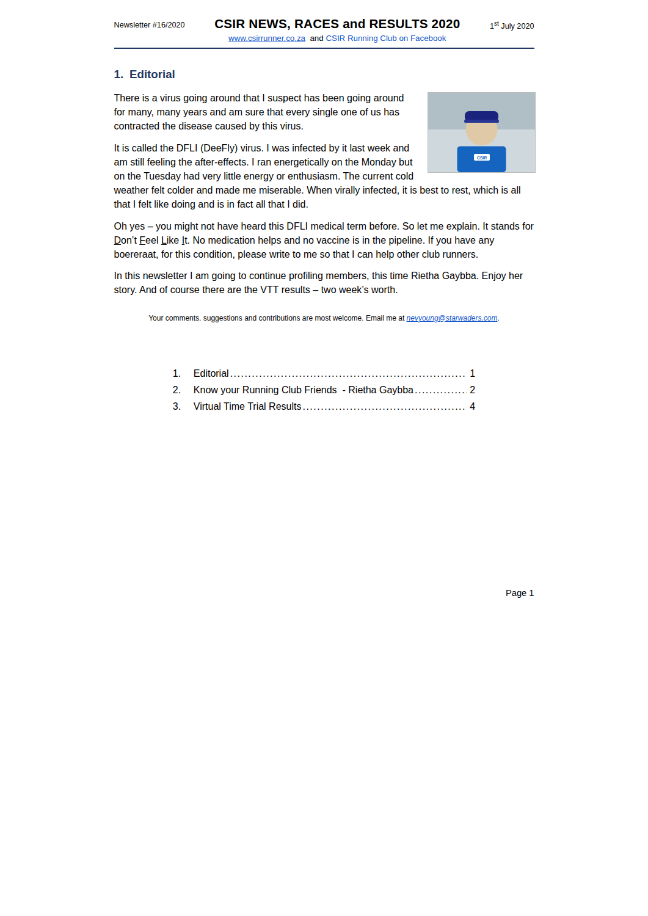Newsletter #16/2020
CSIR NEWS, RACES and RESULTS 2020
www.csirrunner.co.za and CSIR Running Club on Facebook
1st July 2020
1. Editorial
There is a virus going around that I suspect has been going around for many, many years and am sure that every single one of us has contracted the disease caused by this virus.
It is called the DFLI (DeeFly) virus. I was infected by it last week and am still feeling the after-effects. I ran energetically on the Monday but on the Tuesday had very little energy or enthusiasm. The current cold weather felt colder and made me miserable. When virally infected, it is best to rest, which is all that I felt like doing and is in fact all that I did.
Oh yes – you might not have heard this DFLI medical term before. So let me explain. It stands for Don’t Feel Like It. No medication helps and no vaccine is in the pipeline. If you have any boereraat, for this condition, please write to me so that I can help other club runners.
In this newsletter I am going to continue profiling members, this time Rietha Gaybba. Enjoy her story. And of course there are the VTT results – two week’s worth.
Your comments. suggestions and contributions are most welcome. Email me at nevyoung@starwaders.com.
1. Editorial ........................................................................................... 1
2. Know your Running Club Friends - Rietha Gaybba ............................ 2
3. Virtual Time Trial Results ................................................................... 4
Page 1